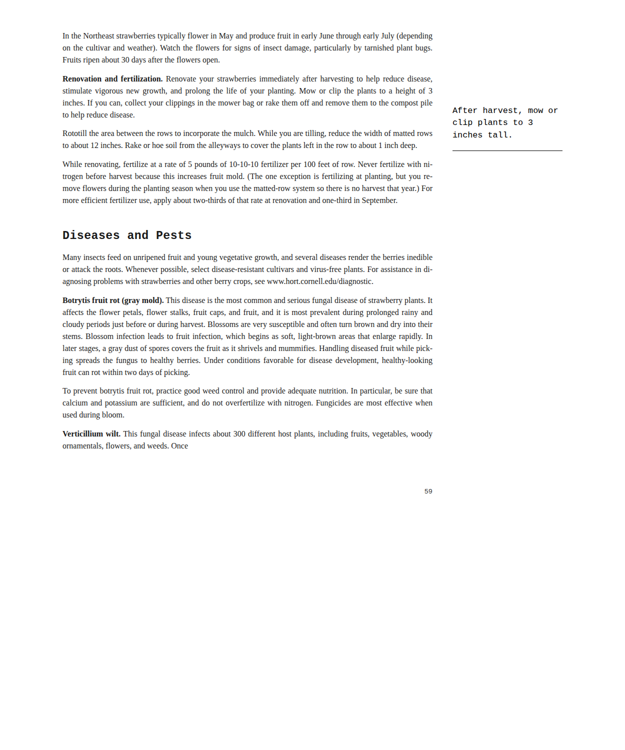In the Northeast strawberries typically flower in May and produce fruit in early June through early July (depending on the cultivar and weather). Watch the flowers for signs of insect damage, particularly by tarnished plant bugs. Fruits ripen about 30 days after the flowers open.
Renovation and fertilization. Renovate your strawberries immediately after harvesting to help reduce disease, stimulate vigorous new growth, and prolong the life of your planting. Mow or clip the plants to a height of 3 inches. If you can, collect your clippings in the mower bag or rake them off and remove them to the compost pile to help reduce disease.
Rototill the area between the rows to incorporate the mulch. While you are tilling, reduce the width of matted rows to about 12 inches. Rake or hoe soil from the alleyways to cover the plants left in the row to about 1 inch deep.
While renovating, fertilize at a rate of 5 pounds of 10-10-10 fertilizer per 100 feet of row. Never fertilize with nitrogen before harvest because this increases fruit mold. (The one exception is fertilizing at planting, but you remove flowers during the planting season when you use the matted-row system so there is no harvest that year.) For more efficient fertilizer use, apply about two-thirds of that rate at renovation and one-third in September.
Diseases and Pests
Many insects feed on unripened fruit and young vegetative growth, and several diseases render the berries inedible or attack the roots. Whenever possible, select disease-resistant cultivars and virus-free plants. For assistance in diagnosing problems with strawberries and other berry crops, see www.hort.cornell.edu/diagnostic.
Botrytis fruit rot (gray mold). This disease is the most common and serious fungal disease of strawberry plants. It affects the flower petals, flower stalks, fruit caps, and fruit, and it is most prevalent during prolonged rainy and cloudy periods just before or during harvest. Blossoms are very susceptible and often turn brown and dry into their stems. Blossom infection leads to fruit infection, which begins as soft, light-brown areas that enlarge rapidly. In later stages, a gray dust of spores covers the fruit as it shrivels and mummifies. Handling diseased fruit while picking spreads the fungus to healthy berries. Under conditions favorable for disease development, healthy-looking fruit can rot within two days of picking.
To prevent botrytis fruit rot, practice good weed control and provide adequate nutrition. In particular, be sure that calcium and potassium are sufficient, and do not overfertilize with nitrogen. Fungicides are most effective when used during bloom.
Verticillium wilt. This fungal disease infects about 300 different host plants, including fruits, vegetables, woody ornamentals, flowers, and weeds. Once
59
After harvest, mow or clip plants to 3 inches tall.